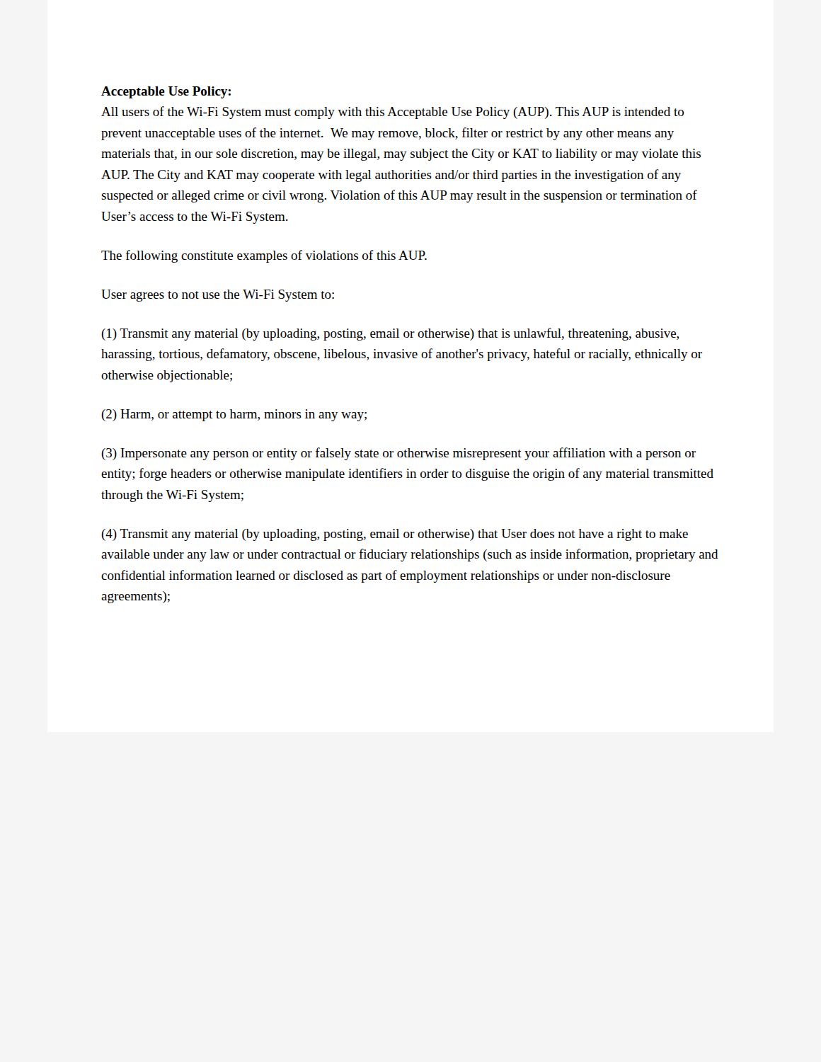Acceptable Use Policy:
All users of the Wi-Fi System must comply with this Acceptable Use Policy (AUP). This AUP is intended to prevent unacceptable uses of the internet. We may remove, block, filter or restrict by any other means any materials that, in our sole discretion, may be illegal, may subject the City or KAT to liability or may violate this AUP. The City and KAT may cooperate with legal authorities and/or third parties in the investigation of any suspected or alleged crime or civil wrong. Violation of this AUP may result in the suspension or termination of User’s access to the Wi-Fi System.
The following constitute examples of violations of this AUP.
User agrees to not use the Wi-Fi System to:
(1) Transmit any material (by uploading, posting, email or otherwise) that is unlawful, threatening, abusive, harassing, tortious, defamatory, obscene, libelous, invasive of another's privacy, hateful or racially, ethnically or otherwise objectionable;
(2) Harm, or attempt to harm, minors in any way;
(3) Impersonate any person or entity or falsely state or otherwise misrepresent your affiliation with a person or entity; forge headers or otherwise manipulate identifiers in order to disguise the origin of any material transmitted through the Wi-Fi System;
(4) Transmit any material (by uploading, posting, email or otherwise) that User does not have a right to make available under any law or under contractual or fiduciary relationships (such as inside information, proprietary and confidential information learned or disclosed as part of employment relationships or under non-disclosure agreements);